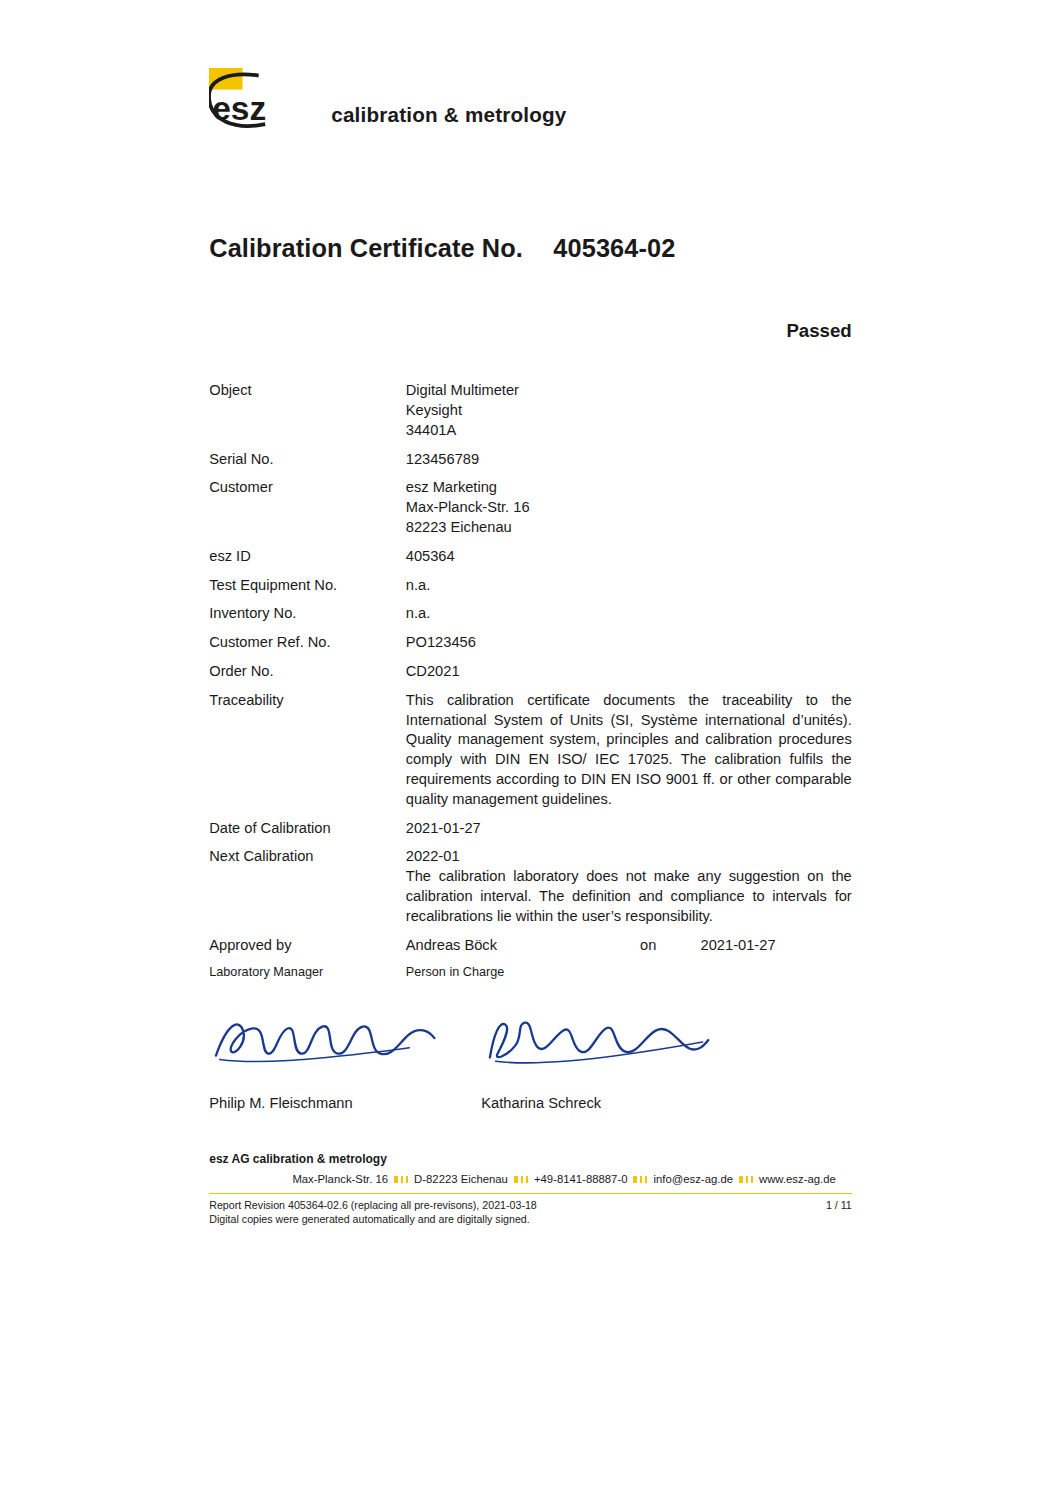esz
calibration & metrology
Calibration Certificate No.405364-02
Passed
| Object | Digital Multimeter Keysight 34401A |
| Serial No. | 123456789 |
| Customer | esz Marketing Max-Planck-Str. 16 82223 Eichenau |
| esz ID | 405364 |
| Test Equipment No. | n.a. |
| Inventory No. | n.a. |
| Customer Ref. No. | PO123456 |
| Order No. | CD2021 |
| Traceability | This calibration certificate documents the traceability to the International System of Units (SI, Système international d’unités). Quality management system, principles and calibration procedures comply with DIN EN ISO/ IEC 17025. The calibration fulfils the requirements according to DIN EN ISO 9001 ff. or other comparable quality management guidelines. |
| Date of Calibration | 2021-01-27 |
| Next Calibration | 2022-01 The calibration laboratory does not make any suggestion on the calibration interval. The definition and compliance to intervals for recalibrations lie within the user’s responsibility. |
| Approved by | Andreas Böck on 2021-01-27 |
| Laboratory Manager | Person in Charge |
Philip M. Fleischmann
Katharina Schreck
esz AG calibration & metrology
Max-Planck-Str. 16 D-82223 Eichenau +49-8141-88887-0 info@esz-ag.de www.esz-ag.de
Report Revision 405364-02.6 (replacing all pre-revisons), 2021-03-18
Digital copies were generated automatically and are digitally signed.
1 / 11